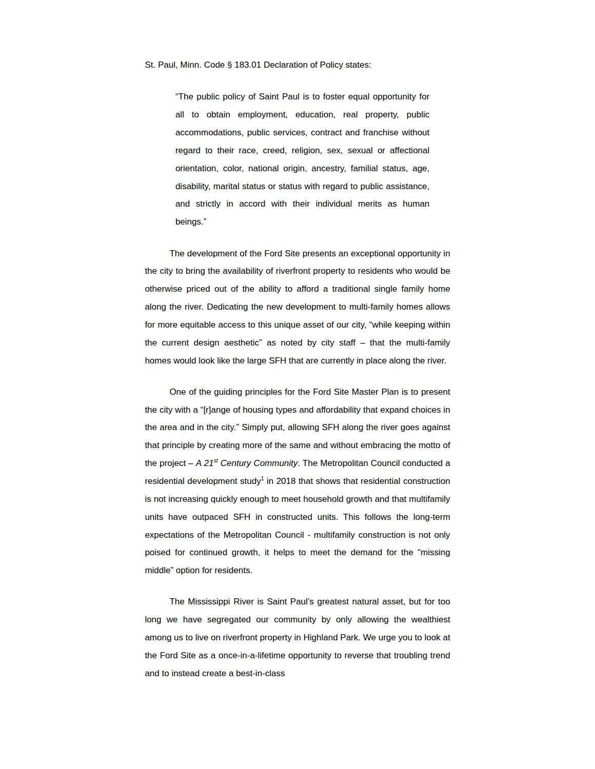St. Paul, Minn. Code § 183.01 Declaration of Policy states:
“The public policy of Saint Paul is to foster equal opportunity for all to obtain employment, education, real property, public accommodations, public services, contract and franchise without regard to their race, creed, religion, sex, sexual or affectional orientation, color, national origin, ancestry, familial status, age, disability, marital status or status with regard to public assistance, and strictly in accord with their individual merits as human beings.”
The development of the Ford Site presents an exceptional opportunity in the city to bring the availability of riverfront property to residents who would be otherwise priced out of the ability to afford a traditional single family home along the river. Dedicating the new development to multi-family homes allows for more equitable access to this unique asset of our city, “while keeping within the current design aesthetic” as noted by city staff – that the multi-family homes would look like the large SFH that are currently in place along the river.
One of the guiding principles for the Ford Site Master Plan is to present the city with a “[r]ange of housing types and affordability that expand choices in the area and in the city.” Simply put, allowing SFH along the river goes against that principle by creating more of the same and without embracing the motto of the project – A 21st Century Community. The Metropolitan Council conducted a residential development study1 in 2018 that shows that residential construction is not increasing quickly enough to meet household growth and that multifamily units have outpaced SFH in constructed units. This follows the long-term expectations of the Metropolitan Council - multifamily construction is not only poised for continued growth, it helps to meet the demand for the “missing middle” option for residents.
The Mississippi River is Saint Paul’s greatest natural asset, but for too long we have segregated our community by only allowing the wealthiest among us to live on riverfront property in Highland Park. We urge you to look at the Ford Site as a once-in-a-lifetime opportunity to reverse that troubling trend and to instead create a best-in-class